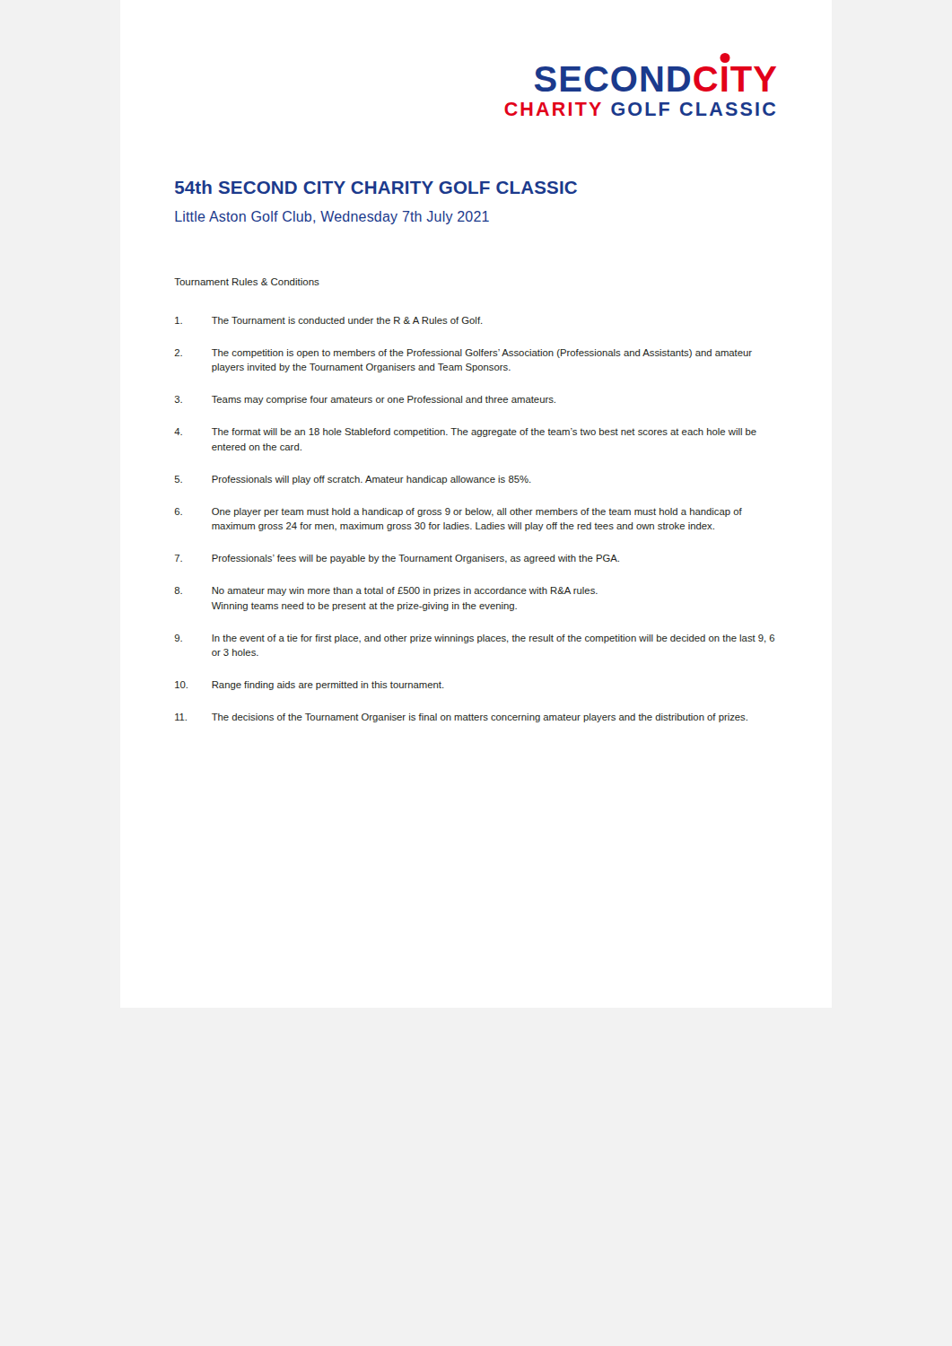SECOND CITY
CHARITY GOLF CLASSIC
54th SECOND CITY CHARITY GOLF CLASSIC
Little Aston Golf Club, Wednesday 7th July 2021
Tournament Rules & Conditions
The Tournament is conducted under the R & A Rules of Golf.
The competition is open to members of the Professional Golfers’ Association (Professionals and Assistants) and amateur players invited by the Tournament Organisers and Team Sponsors.
Teams may comprise four amateurs or one Professional and three amateurs.
The format will be an 18 hole Stableford competition. The aggregate of the team’s two best net scores at each hole will be entered on the card.
Professionals will play off scratch. Amateur handicap allowance is 85%.
One player per team must hold a handicap of gross 9 or below, all other members of the team must hold a handicap of maximum gross 24 for men, maximum gross 30 for ladies. Ladies will play off the red tees and own stroke index.
Professionals’ fees will be payable by the Tournament Organisers, as agreed with the PGA.
No amateur may win more than a total of £500 in prizes in accordance with R&A rules.
Winning teams need to be present at the prize-giving in the evening.
In the event of a tie for first place, and other prize winnings places, the result of the competition will be decided on the last 9, 6 or 3 holes.
Range finding aids are permitted in this tournament.
The decisions of the Tournament Organiser is final on matters concerning amateur players and the distribution of prizes.